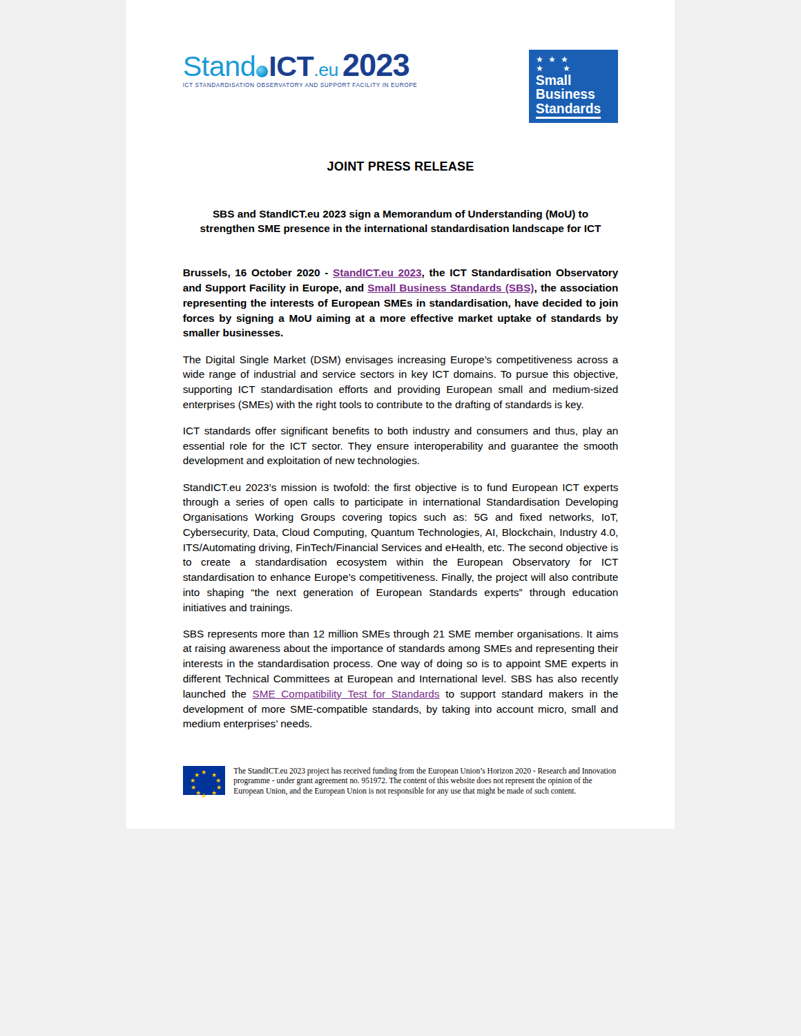Stand ICT.eu 2023
ICT Standardisation Observatory and Support Facility in Europe
★ ★ ★
★ ★
Small Business Standards
JOINT PRESS RELEASE
SBS and StandICT.eu 2023 sign a Memorandum of Understanding (MoU) to strengthen SME presence in the international standardisation landscape for ICT
Brussels, 16 October 2020 - StandICT.eu 2023, the ICT Standardisation Observatory and Support Facility in Europe, and Small Business Standards (SBS), the association representing the interests of European SMEs in standardisation, have decided to join forces by signing a MoU aiming at a more effective market uptake of standards by smaller businesses.
The Digital Single Market (DSM) envisages increasing Europe’s competitiveness across a wide range of industrial and service sectors in key ICT domains. To pursue this objective, supporting ICT standardisation efforts and providing European small and medium-sized enterprises (SMEs) with the right tools to contribute to the drafting of standards is key.
ICT standards offer significant benefits to both industry and consumers and thus, play an essential role for the ICT sector. They ensure interoperability and guarantee the smooth development and exploitation of new technologies.
StandICT.eu 2023’s mission is twofold: the first objective is to fund European ICT experts through a series of open calls to participate in international Standardisation Developing Organisations Working Groups covering topics such as: 5G and fixed networks, IoT, Cybersecurity, Data, Cloud Computing, Quantum Technologies, AI, Blockchain, Industry 4.0, ITS/Automating driving, FinTech/Financial Services and eHealth, etc. The second objective is to create a standardisation ecosystem within the European Observatory for ICT standardisation to enhance Europe’s competitiveness. Finally, the project will also contribute into shaping “the next generation of European Standards experts” through education initiatives and trainings.
SBS represents more than 12 million SMEs through 21 SME member organisations. It aims at raising awareness about the importance of standards among SMEs and representing their interests in the standardisation process. One way of doing so is to appoint SME experts in different Technical Committees at European and International level. SBS has also recently launched the SME Compatibility Test for Standards to support standard makers in the development of more SME-compatible standards, by taking into account micro, small and medium enterprises’ needs.
★ ★ ★ ★ ★ ★ ★ ★ ★ ★
The StandICT.eu 2023 project has received funding from the European Union’s Horizon 2020 - Research and Innovation programme - under grant agreement no. 951972. The content of this website does not represent the opinion of the European Union, and the European Union is not responsible for any use that might be made of such content.